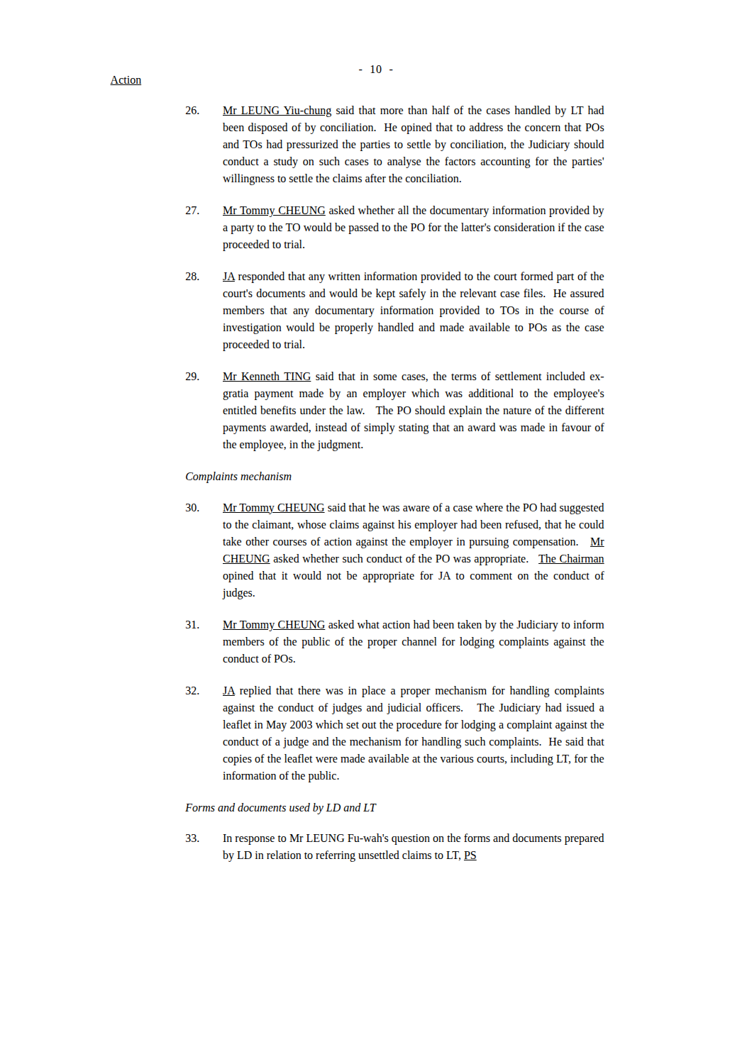- 10 -
Action
26. Mr LEUNG Yiu-chung said that more than half of the cases handled by LT had been disposed of by conciliation. He opined that to address the concern that POs and TOs had pressurized the parties to settle by conciliation, the Judiciary should conduct a study on such cases to analyse the factors accounting for the parties' willingness to settle the claims after the conciliation.
27. Mr Tommy CHEUNG asked whether all the documentary information provided by a party to the TO would be passed to the PO for the latter's consideration if the case proceeded to trial.
28. JA responded that any written information provided to the court formed part of the court's documents and would be kept safely in the relevant case files. He assured members that any documentary information provided to TOs in the course of investigation would be properly handled and made available to POs as the case proceeded to trial.
29. Mr Kenneth TING said that in some cases, the terms of settlement included ex-gratia payment made by an employer which was additional to the employee's entitled benefits under the law. The PO should explain the nature of the different payments awarded, instead of simply stating that an award was made in favour of the employee, in the judgment.
Complaints mechanism
30. Mr Tommy CHEUNG said that he was aware of a case where the PO had suggested to the claimant, whose claims against his employer had been refused, that he could take other courses of action against the employer in pursuing compensation. Mr CHEUNG asked whether such conduct of the PO was appropriate. The Chairman opined that it would not be appropriate for JA to comment on the conduct of judges.
31. Mr Tommy CHEUNG asked what action had been taken by the Judiciary to inform members of the public of the proper channel for lodging complaints against the conduct of POs.
32. JA replied that there was in place a proper mechanism for handling complaints against the conduct of judges and judicial officers. The Judiciary had issued a leaflet in May 2003 which set out the procedure for lodging a complaint against the conduct of a judge and the mechanism for handling such complaints. He said that copies of the leaflet were made available at the various courts, including LT, for the information of the public.
Forms and documents used by LD and LT
33. In response to Mr LEUNG Fu-wah's question on the forms and documents prepared by LD in relation to referring unsettled claims to LT, PS